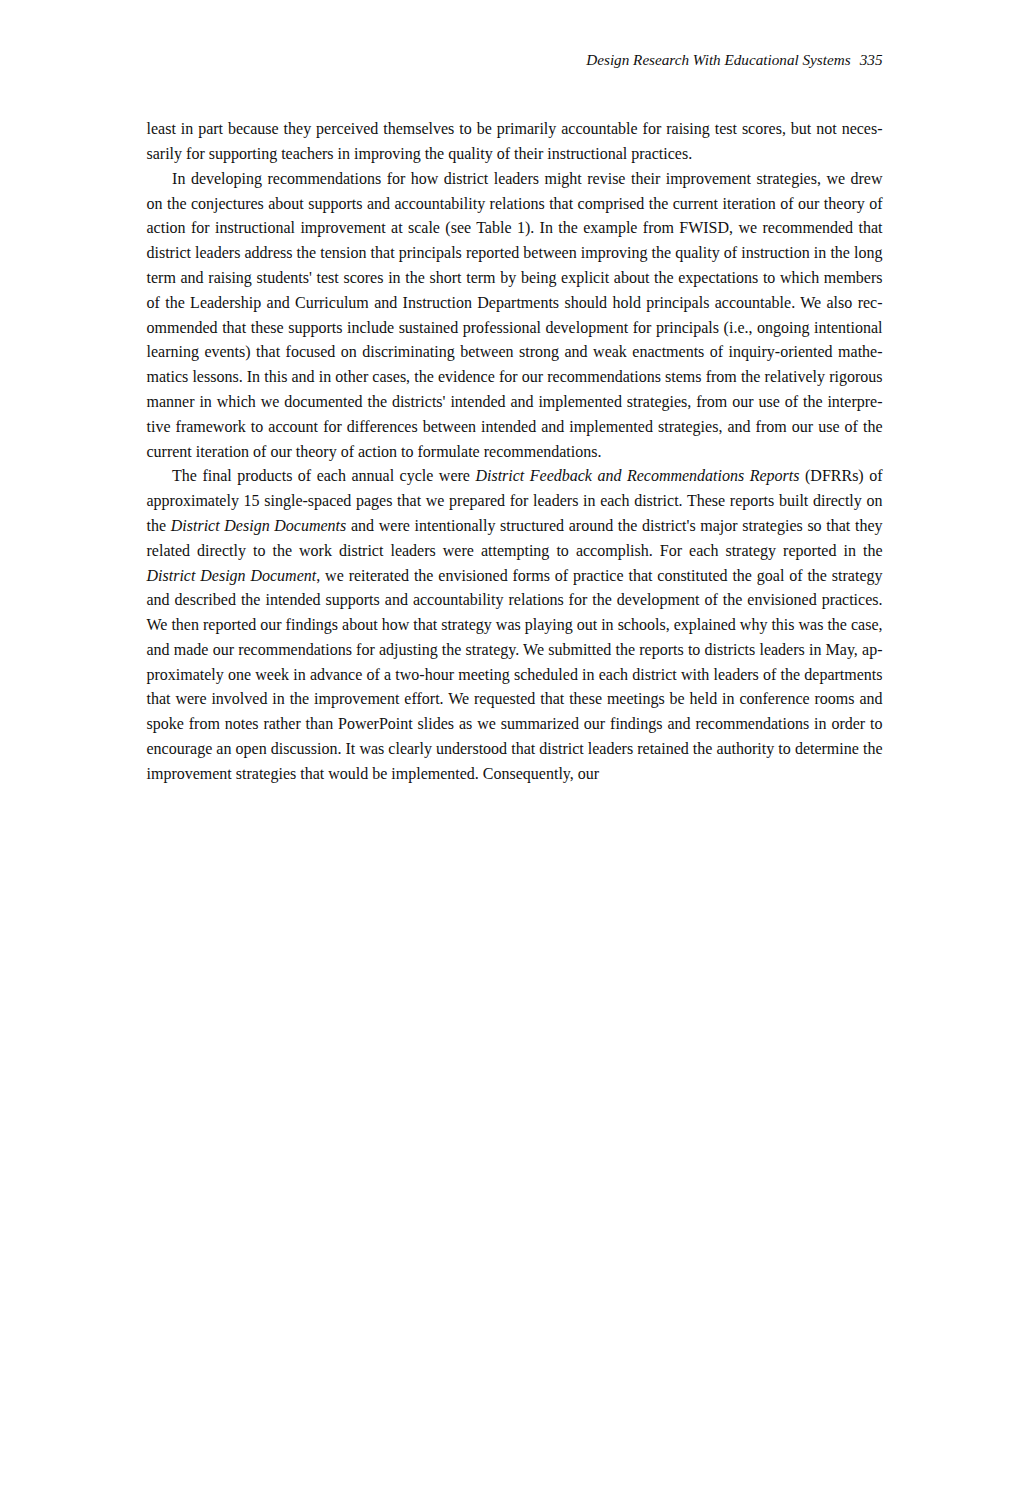Design Research With Educational Systems335
least in part because they perceived themselves to be primarily accountable for raising test scores, but not necessarily for supporting teachers in improving the quality of their instructional practices.
In developing recommendations for how district leaders might revise their improvement strategies, we drew on the conjectures about supports and accountability relations that comprised the current iteration of our theory of action for instructional improvement at scale (see Table 1). In the example from FWISD, we recommended that district leaders address the tension that principals reported between improving the quality of instruction in the long term and raising students' test scores in the short term by being explicit about the expectations to which members of the Leadership and Curriculum and Instruction Departments should hold principals accountable. We also recommended that these supports include sustained professional development for principals (i.e., ongoing intentional learning events) that focused on discriminating between strong and weak enactments of inquiry-oriented mathematics lessons. In this and in other cases, the evidence for our recommendations stems from the relatively rigorous manner in which we documented the districts' intended and implemented strategies, from our use of the interpretive framework to account for differences between intended and implemented strategies, and from our use of the current iteration of our theory of action to formulate recommendations.
The final products of each annual cycle were District Feedback and Recommendations Reports (DFRRs) of approximately 15 single-spaced pages that we prepared for leaders in each district. These reports built directly on the District Design Documents and were intentionally structured around the district's major strategies so that they related directly to the work district leaders were attempting to accomplish. For each strategy reported in the District Design Document, we reiterated the envisioned forms of practice that constituted the goal of the strategy and described the intended supports and accountability relations for the development of the envisioned practices. We then reported our findings about how that strategy was playing out in schools, explained why this was the case, and made our recommendations for adjusting the strategy. We submitted the reports to districts leaders in May, approximately one week in advance of a two-hour meeting scheduled in each district with leaders of the departments that were involved in the improvement effort. We requested that these meetings be held in conference rooms and spoke from notes rather than PowerPoint slides as we summarized our findings and recommendations in order to encourage an open discussion. It was clearly understood that district leaders retained the authority to determine the improvement strategies that would be implemented. Consequently, our